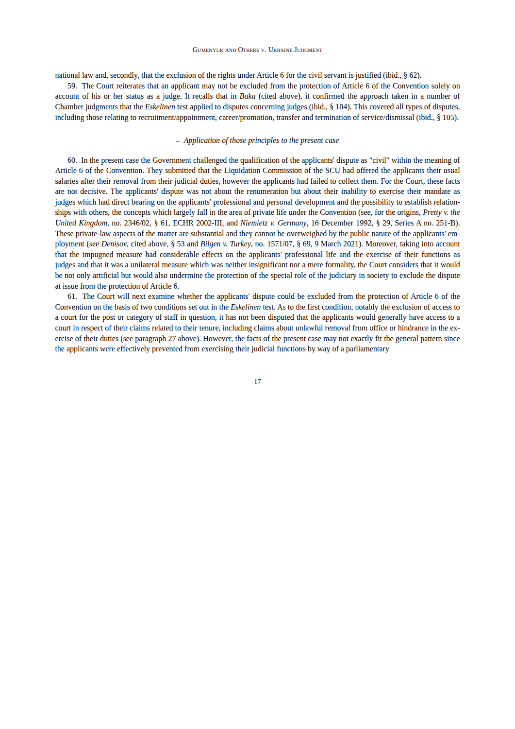Gumenyuk and Others v. Ukraine Judgment
national law and, secondly, that the exclusion of the rights under Article 6 for the civil servant is justified (ibid., § 62).
59. The Court reiterates that an applicant may not be excluded from the protection of Article 6 of the Convention solely on account of his or her status as a judge. It recalls that in Baka (cited above), it confirmed the approach taken in a number of Chamber judgments that the Eskelinen test applied to disputes concerning judges (ibid., § 104). This covered all types of disputes, including those relating to recruitment/appointment, career/promotion, transfer and termination of service/dismissal (ibid., § 105).
– Application of those principles to the present case
60. In the present case the Government challenged the qualification of the applicants' dispute as "civil" within the meaning of Article 6 of the Convention. They submitted that the Liquidation Commission of the SCU had offered the applicants their usual salaries after their removal from their judicial duties, however the applicants had failed to collect them. For the Court, these facts are not decisive. The applicants' dispute was not about the renumeration but about their inability to exercise their mandate as judges which had direct bearing on the applicants' professional and personal development and the possibility to establish relationships with others, the concepts which largely fall in the area of private life under the Convention (see, for the origins, Pretty v. the United Kingdom, no. 2346/02, § 61, ECHR 2002-III, and Niemietz v. Germany, 16 December 1992, § 29, Series A no. 251-B). These private-law aspects of the matter are substantial and they cannot be overweighed by the public nature of the applicants' employment (see Denisov, cited above, § 53 and Bilgen v. Turkey, no. 1571/07, § 69, 9 March 2021). Moreover, taking into account that the impugned measure had considerable effects on the applicants' professional life and the exercise of their functions as judges and that it was a unilateral measure which was neither insignificant nor a mere formality, the Court considers that it would be not only artificial but would also undermine the protection of the special role of the judiciary in society to exclude the dispute at issue from the protection of Article 6.
61. The Court will next examine whether the applicants' dispute could be excluded from the protection of Article 6 of the Convention on the basis of two conditions set out in the Eskelinen test. As to the first condition, notably the exclusion of access to a court for the post or category of staff in question, it has not been disputed that the applicants would generally have access to a court in respect of their claims related to their tenure, including claims about unlawful removal from office or hindrance in the exercise of their duties (see paragraph 27 above). However, the facts of the present case may not exactly fit the general pattern since the applicants were effectively prevented from exercising their judicial functions by way of a parliamentary
17